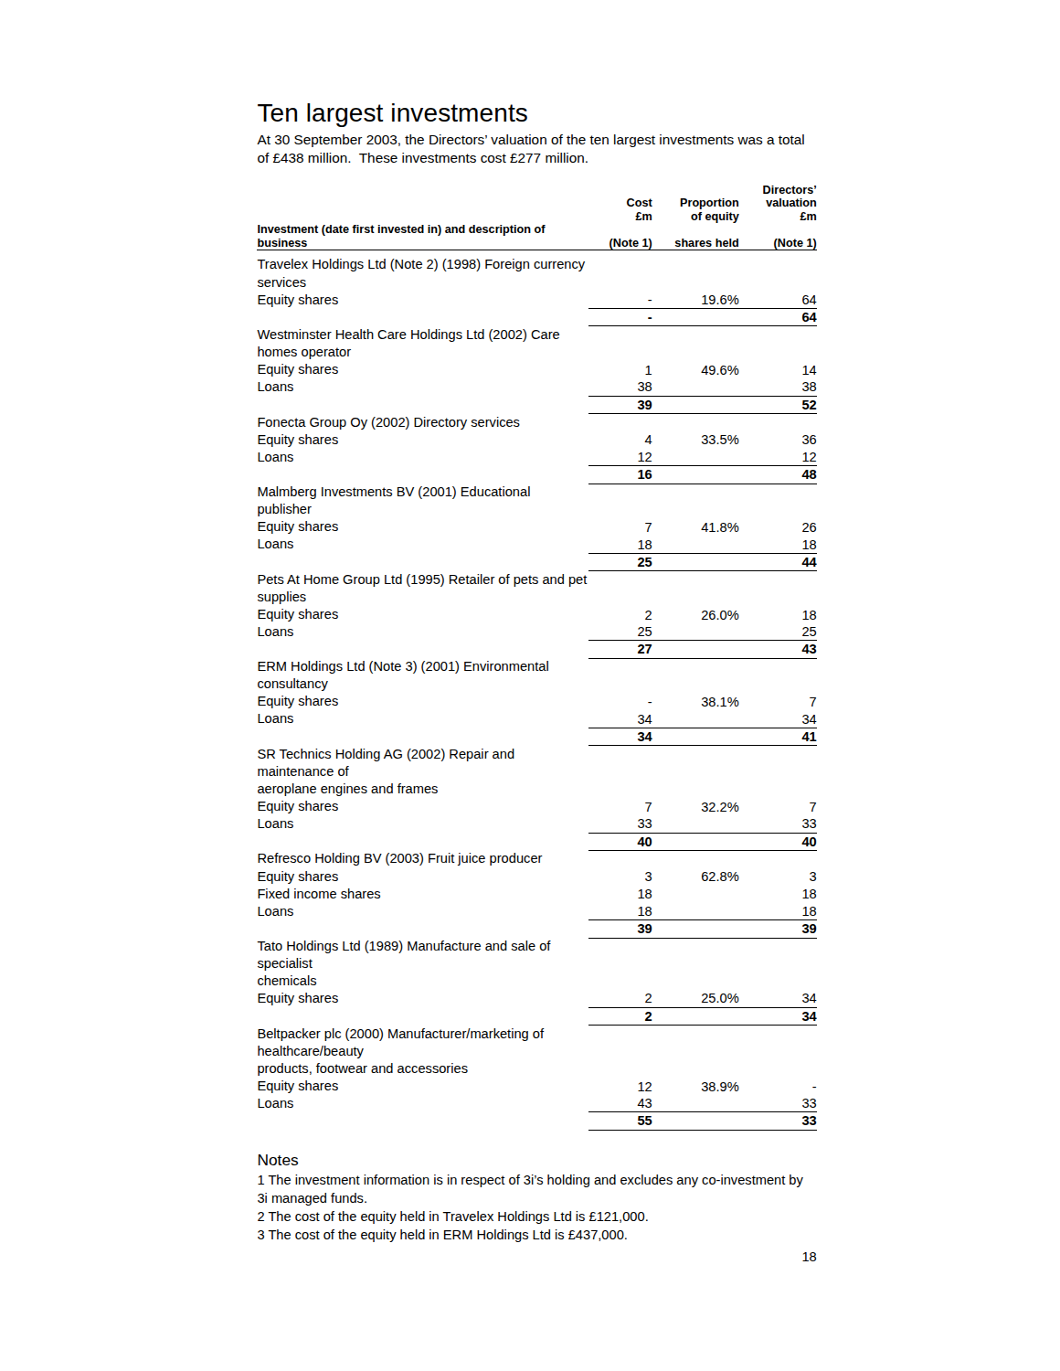Ten largest investments
At 30 September 2003, the Directors’ valuation of the ten largest investments was a total of £438 million. These investments cost £277 million.
| | | | Directors’ |
| --- | --- | --- | --- |
| | Cost | Proportion | valuation |
| | £m | of equity | £m |
| Investment (date first invested in) and description of business | (Note 1) | shares held | (Note 1) |
| Travelex Holdings Ltd (Note 2) (1998) Foreign currency services | | | |
| Equity shares | - | 19.6% | 64 |
| | - | | 64 |
| Westminster Health Care Holdings Ltd (2002) Care homes operator | | | |
| Equity shares | 1 | 49.6% | 14 |
| Loans | 38 | | 38 |
| | 39 | | 52 |
| Fonecta Group Oy (2002) Directory services | | | |
| Equity shares | 4 | 33.5% | 36 |
| Loans | 12 | | 12 |
| | 16 | | 48 |
| Malmberg Investments BV (2001) Educational publisher | | | |
| Equity shares | 7 | 41.8% | 26 |
| Loans | 18 | | 18 |
| | 25 | | 44 |
| Pets At Home Group Ltd (1995) Retailer of pets and pet supplies | | | |
| Equity shares | 2 | 26.0% | 18 |
| Loans | 25 | | 25 |
| | 27 | | 43 |
| ERM Holdings Ltd (Note 3) (2001) Environmental consultancy | | | |
| Equity shares | - | 38.1% | 7 |
| Loans | 34 | | 34 |
| | 34 | | 41 |
| SR Technics Holding AG (2002) Repair and maintenance of | | | |
| aeroplane engines and frames | | | |
| Equity shares | 7 | 32.2% | 7 |
| Loans | 33 | | 33 |
| | 40 | | 40 |
| Refresco Holding BV (2003) Fruit juice producer | | | |
| Equity shares | 3 | 62.8% | 3 |
| Fixed income shares | 18 | | 18 |
| Loans | 18 | | 18 |
| | 39 | | 39 |
| Tato Holdings Ltd (1989) Manufacture and sale of specialist | | | |
| chemicals | | | |
| Equity shares | 2 | 25.0% | 34 |
| | 2 | | 34 |
| Beltpacker plc (2000) Manufacturer/marketing of healthcare/beauty | | | |
| products, footwear and accessories | | | |
| Equity shares | 12 | 38.9% | - |
| Loans | 43 | | 33 |
| | 55 | | 33 |
Notes
1 The investment information is in respect of 3i’s holding and excludes any co-investment by 3i managed funds.
2 The cost of the equity held in Travelex Holdings Ltd is £121,000.
3 The cost of the equity held in ERM Holdings Ltd is £437,000.
18